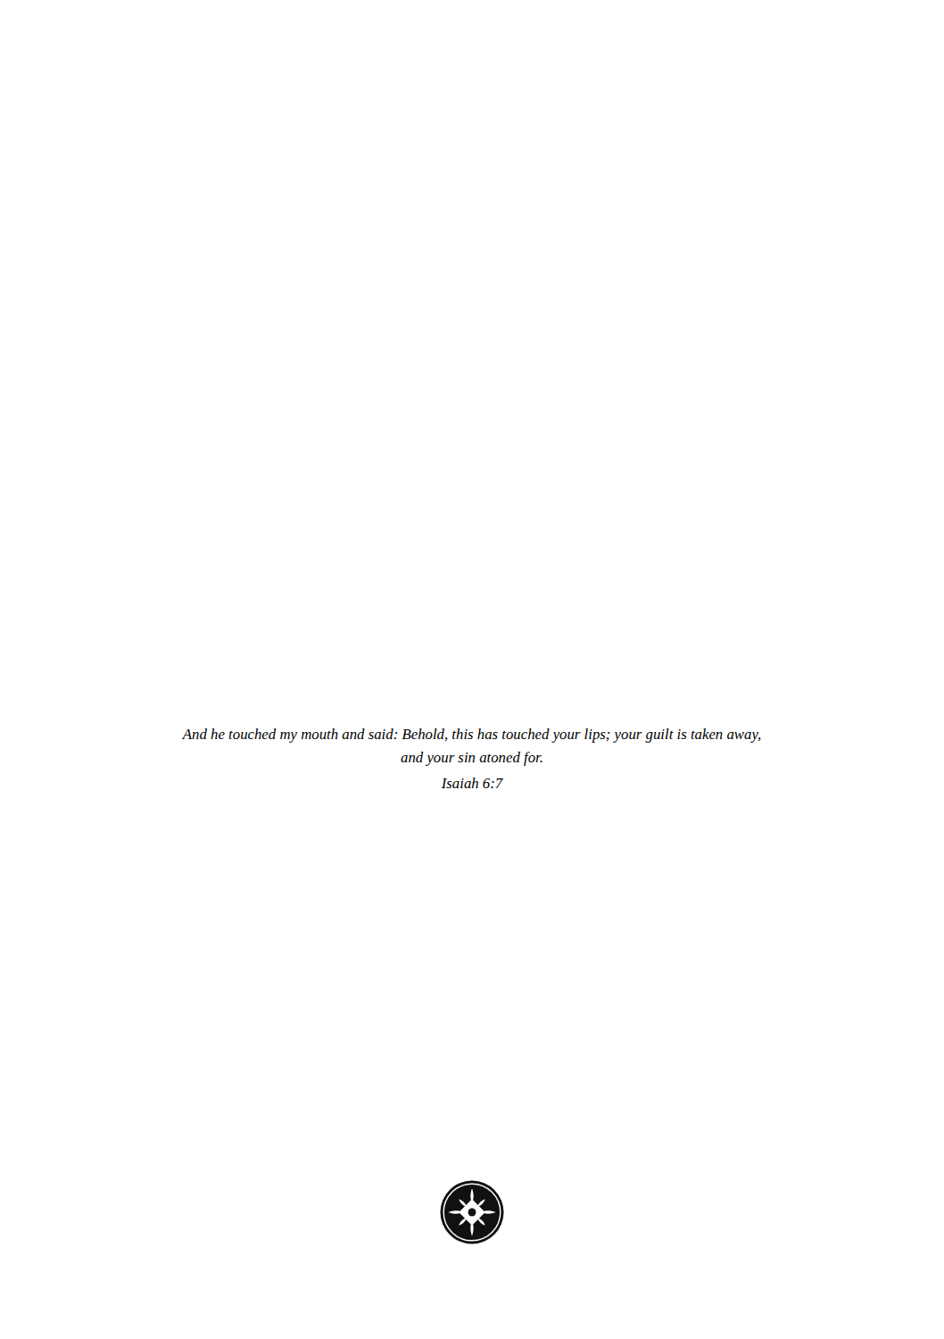And he touched my mouth and said: Behold, this has touched your lips; your guilt is taken away, and your sin atoned for. Isaiah 6:7